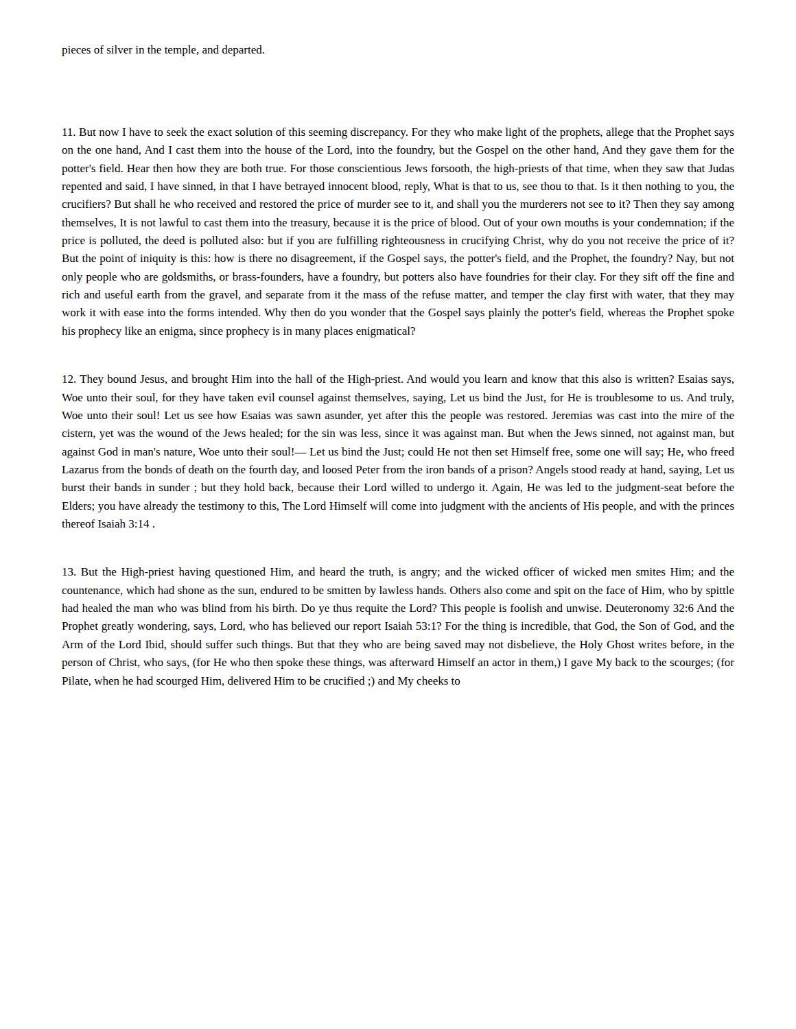pieces of silver in the temple, and departed.
11. But now I have to seek the exact solution of this seeming discrepancy. For they who make light of the prophets, allege that the Prophet says on the one hand, And I cast them into the house of the Lord, into the foundry, but the Gospel on the other hand, And they gave them for the potter's field. Hear then how they are both true. For those conscientious Jews forsooth, the high-priests of that time, when they saw that Judas repented and said, I have sinned, in that I have betrayed innocent blood, reply, What is that to us, see thou to that. Is it then nothing to you, the crucifiers? But shall he who received and restored the price of murder see to it, and shall you the murderers not see to it? Then they say among themselves, It is not lawful to cast them into the treasury, because it is the price of blood. Out of your own mouths is your condemnation; if the price is polluted, the deed is polluted also: but if you are fulfilling righteousness in crucifying Christ, why do you not receive the price of it? But the point of iniquity is this: how is there no disagreement, if the Gospel says, the potter's field, and the Prophet, the foundry? Nay, but not only people who are goldsmiths, or brass-founders, have a foundry, but potters also have foundries for their clay. For they sift off the fine and rich and useful earth from the gravel, and separate from it the mass of the refuse matter, and temper the clay first with water, that they may work it with ease into the forms intended. Why then do you wonder that the Gospel says plainly the potter's field, whereas the Prophet spoke his prophecy like an enigma, since prophecy is in many places enigmatical?
12. They bound Jesus, and brought Him into the hall of the High-priest. And would you learn and know that this also is written? Esaias says, Woe unto their soul, for they have taken evil counsel against themselves, saying, Let us bind the Just, for He is troublesome to us. And truly, Woe unto their soul! Let us see how Esaias was sawn asunder, yet after this the people was restored. Jeremias was cast into the mire of the cistern, yet was the wound of the Jews healed; for the sin was less, since it was against man. But when the Jews sinned, not against man, but against God in man's nature, Woe unto their soul!— Let us bind the Just; could He not then set Himself free, some one will say; He, who freed Lazarus from the bonds of death on the fourth day, and loosed Peter from the iron bands of a prison? Angels stood ready at hand, saying, Let us burst their bands in sunder ; but they hold back, because their Lord willed to undergo it. Again, He was led to the judgment-seat before the Elders; you have already the testimony to this, The Lord Himself will come into judgment with the ancients of His people, and with the princes thereof Isaiah 3:14 .
13. But the High-priest having questioned Him, and heard the truth, is angry; and the wicked officer of wicked men smites Him; and the countenance, which had shone as the sun, endured to be smitten by lawless hands. Others also come and spit on the face of Him, who by spittle had healed the man who was blind from his birth. Do ye thus requite the Lord? This people is foolish and unwise. Deuteronomy 32:6 And the Prophet greatly wondering, says, Lord, who has believed our report Isaiah 53:1? For the thing is incredible, that God, the Son of God, and the Arm of the Lord Ibid, should suffer such things. But that they who are being saved may not disbelieve, the Holy Ghost writes before, in the person of Christ, who says, (for He who then spoke these things, was afterward Himself an actor in them,) I gave My back to the scourges; (for Pilate, when he had scourged Him, delivered Him to be crucified ;) and My cheeks to